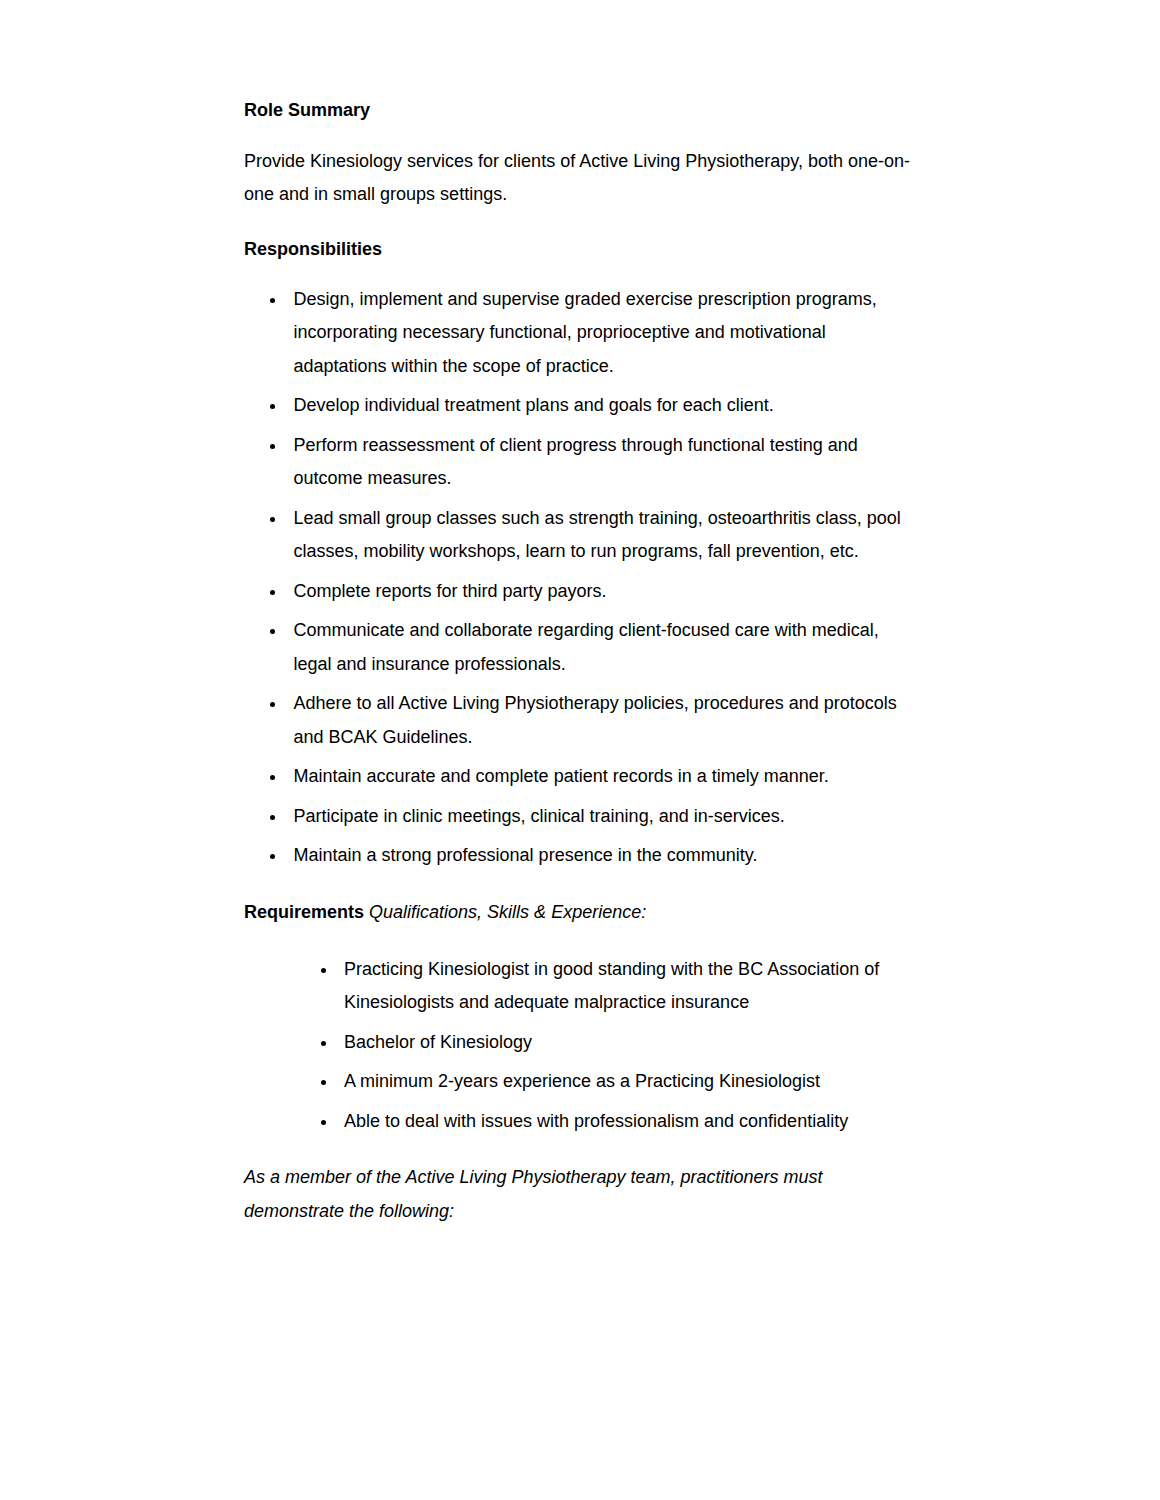Role Summary
Provide Kinesiology services for clients of Active Living Physiotherapy, both one-on-one and in small groups settings.
Responsibilities
Design, implement and supervise graded exercise prescription programs, incorporating necessary functional, proprioceptive and motivational adaptations within the scope of practice.
Develop individual treatment plans and goals for each client.
Perform reassessment of client progress through functional testing and outcome measures.
Lead small group classes such as strength training, osteoarthritis class, pool classes, mobility workshops, learn to run programs, fall prevention, etc.
Complete reports for third party payors.
Communicate and collaborate regarding client-focused care with medical, legal and insurance professionals.
Adhere to all Active Living Physiotherapy policies, procedures and protocols and BCAK Guidelines.
Maintain accurate and complete patient records in a timely manner.
Participate in clinic meetings, clinical training, and in-services.
Maintain a strong professional presence in the community.
Requirements Qualifications, Skills & Experience:
Practicing Kinesiologist in good standing with the BC Association of Kinesiologists and adequate malpractice insurance
Bachelor of Kinesiology
A minimum 2-years experience as a Practicing Kinesiologist
Able to deal with issues with professionalism and confidentiality
As a member of the Active Living Physiotherapy team, practitioners must demonstrate the following: